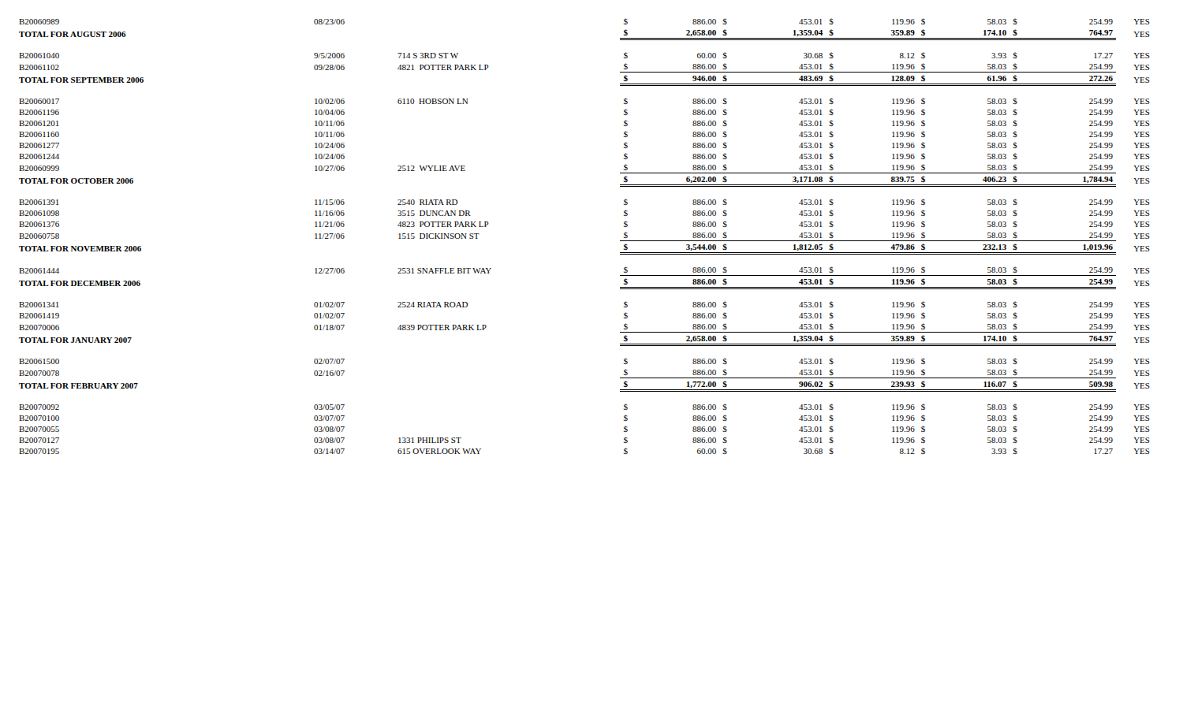| B20060989 | 08/23/06 | | $ | 886.00 | $ | 453.01 | $ | 119.96 | $ | 58.03 | $ | 254.99 | YES |
| TOTAL FOR AUGUST 2006 | | | $ | 2,658.00 | $ | 1,359.04 | $ | 359.89 | $ | 174.10 | $ | 764.97 | YES |
| B20061040 | 9/5/2006 | 714 S 3RD ST W | $ | 60.00 | $ | 30.68 | $ | 8.12 | $ | 3.93 | $ | 17.27 | YES |
| B20061102 | 09/28/06 | 4821 POTTER PARK LP | $ | 886.00 | $ | 453.01 | $ | 119.96 | $ | 58.03 | $ | 254.99 | YES |
| TOTAL FOR SEPTEMBER 2006 | | | $ | 946.00 | $ | 483.69 | $ | 128.09 | $ | 61.96 | $ | 272.26 | YES |
| B20060017 | 10/02/06 | 6110 HOBSON LN | $ | 886.00 | $ | 453.01 | $ | 119.96 | $ | 58.03 | $ | 254.99 | YES |
| B20061196 | 10/04/06 | | $ | 886.00 | $ | 453.01 | $ | 119.96 | $ | 58.03 | $ | 254.99 | YES |
| B20061201 | 10/11/06 | | $ | 886.00 | $ | 453.01 | $ | 119.96 | $ | 58.03 | $ | 254.99 | YES |
| B20061160 | 10/11/06 | | $ | 886.00 | $ | 453.01 | $ | 119.96 | $ | 58.03 | $ | 254.99 | YES |
| B20061277 | 10/24/06 | | $ | 886.00 | $ | 453.01 | $ | 119.96 | $ | 58.03 | $ | 254.99 | YES |
| B20061244 | 10/24/06 | | $ | 886.00 | $ | 453.01 | $ | 119.96 | $ | 58.03 | $ | 254.99 | YES |
| B20060999 | 10/27/06 | 2512 WYLIE AVE | $ | 886.00 | $ | 453.01 | $ | 119.96 | $ | 58.03 | $ | 254.99 | YES |
| TOTAL FOR OCTOBER 2006 | | | $ | 6,202.00 | $ | 3,171.08 | $ | 839.75 | $ | 406.23 | $ | 1,784.94 | YES |
| B20061391 | 11/15/06 | 2540 RIATA RD | $ | 886.00 | $ | 453.01 | $ | 119.96 | $ | 58.03 | $ | 254.99 | YES |
| B20061098 | 11/16/06 | 3515 DUNCAN DR | $ | 886.00 | $ | 453.01 | $ | 119.96 | $ | 58.03 | $ | 254.99 | YES |
| B20061376 | 11/21/06 | 4823 POTTER PARK LP | $ | 886.00 | $ | 453.01 | $ | 119.96 | $ | 58.03 | $ | 254.99 | YES |
| B20060758 | 11/27/06 | 1515 DICKINSON ST | $ | 886.00 | $ | 453.01 | $ | 119.96 | $ | 58.03 | $ | 254.99 | YES |
| TOTAL FOR NOVEMBER 2006 | | | $ | 3,544.00 | $ | 1,812.05 | $ | 479.86 | $ | 232.13 | $ | 1,019.96 | YES |
| B20061444 | 12/27/06 | 2531 SNAFFLE BIT WAY | $ | 886.00 | $ | 453.01 | $ | 119.96 | $ | 58.03 | $ | 254.99 | YES |
| TOTAL FOR DECEMBER 2006 | | | $ | 886.00 | $ | 453.01 | $ | 119.96 | $ | 58.03 | $ | 254.99 | YES |
| B20061341 | 01/02/07 | 2524 RIATA ROAD | $ | 886.00 | $ | 453.01 | $ | 119.96 | $ | 58.03 | $ | 254.99 | YES |
| B20061419 | 01/02/07 | | $ | 886.00 | $ | 453.01 | $ | 119.96 | $ | 58.03 | $ | 254.99 | YES |
| B20070006 | 01/18/07 | 4839 POTTER PARK LP | $ | 886.00 | $ | 453.01 | $ | 119.96 | $ | 58.03 | $ | 254.99 | YES |
| TOTAL FOR JANUARY 2007 | | | $ | 2,658.00 | $ | 1,359.04 | $ | 359.89 | $ | 174.10 | $ | 764.97 | YES |
| B20061500 | 02/07/07 | | $ | 886.00 | $ | 453.01 | $ | 119.96 | $ | 58.03 | $ | 254.99 | YES |
| B20070078 | 02/16/07 | | $ | 886.00 | $ | 453.01 | $ | 119.96 | $ | 58.03 | $ | 254.99 | YES |
| TOTAL FOR FEBRUARY 2007 | | | $ | 1,772.00 | $ | 906.02 | $ | 239.93 | $ | 116.07 | $ | 509.98 | YES |
| B20070092 | 03/05/07 | | $ | 886.00 | $ | 453.01 | $ | 119.96 | $ | 58.03 | $ | 254.99 | YES |
| B20070100 | 03/07/07 | | $ | 886.00 | $ | 453.01 | $ | 119.96 | $ | 58.03 | $ | 254.99 | YES |
| B20070055 | 03/08/07 | | $ | 886.00 | $ | 453.01 | $ | 119.96 | $ | 58.03 | $ | 254.99 | YES |
| B20070127 | 03/08/07 | 1331 PHILIPS ST | $ | 886.00 | $ | 453.01 | $ | 119.96 | $ | 58.03 | $ | 254.99 | YES |
| B20070195 | 03/14/07 | 615 OVERLOOK WAY | $ | 60.00 | $ | 30.68 | $ | 8.12 | $ | 3.93 | $ | 17.27 | YES |